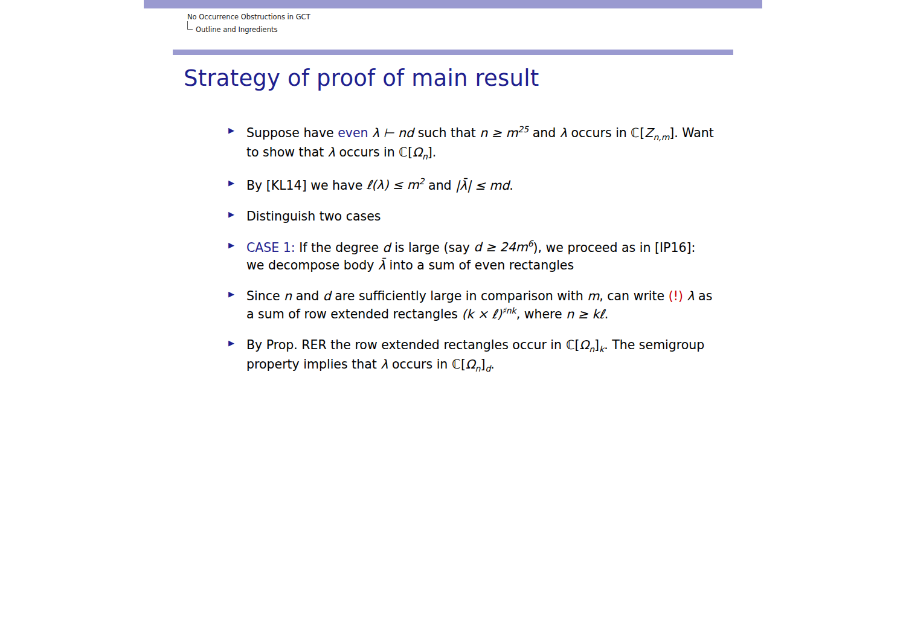No Occurrence Obstructions in GCT Outline and Ingredients
Strategy of proof of main result
Suppose have even λ ⊢ nd such that n ≥ m25 and λ occurs in ℂ[Zn,m]. Want to show that λ occurs in ℂ[Ωn].
By [KL14] we have ℓ(λ) ≤ m2 and |λ̄| ≤ md.
Distinguish two cases
CASE 1: If the degree d is large (say d ≥ 24m6), we proceed as in [IP16]: we decompose body λ̄ into a sum of even rectangles
Since n and d are sufficiently large in comparison with m, can write (!) λ as a sum of row extended rectangles (k × ℓ)♯nk, where n ≥ kℓ.
By Prop. RER the row extended rectangles occur in ℂ[Ωn]k. The semigroup property implies that λ occurs in ℂ[Ωn]d.